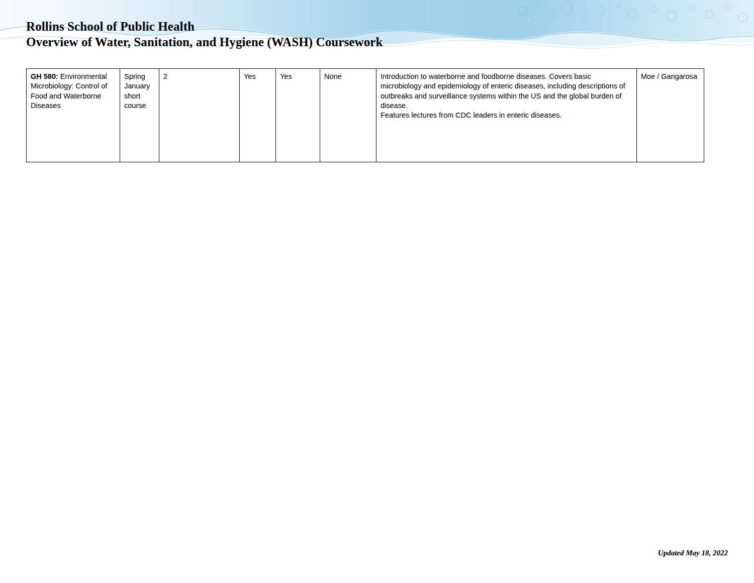Rollins School of Public Health
Overview of Water, Sanitation, and Hygiene (WASH) Coursework
| GH 580: Environmental Microbiology: Control of Food and Waterborne Diseases | Spring January short course | 2 | Yes | Yes | None | Introduction to waterborne and foodborne diseases. Covers basic microbiology and epidemiology of enteric diseases, including descriptions of outbreaks and surveillance systems within the US and the global burden of disease. Features lectures from CDC leaders in enteric diseases. | Moe / Gangarosa |
Updated May 18, 2022